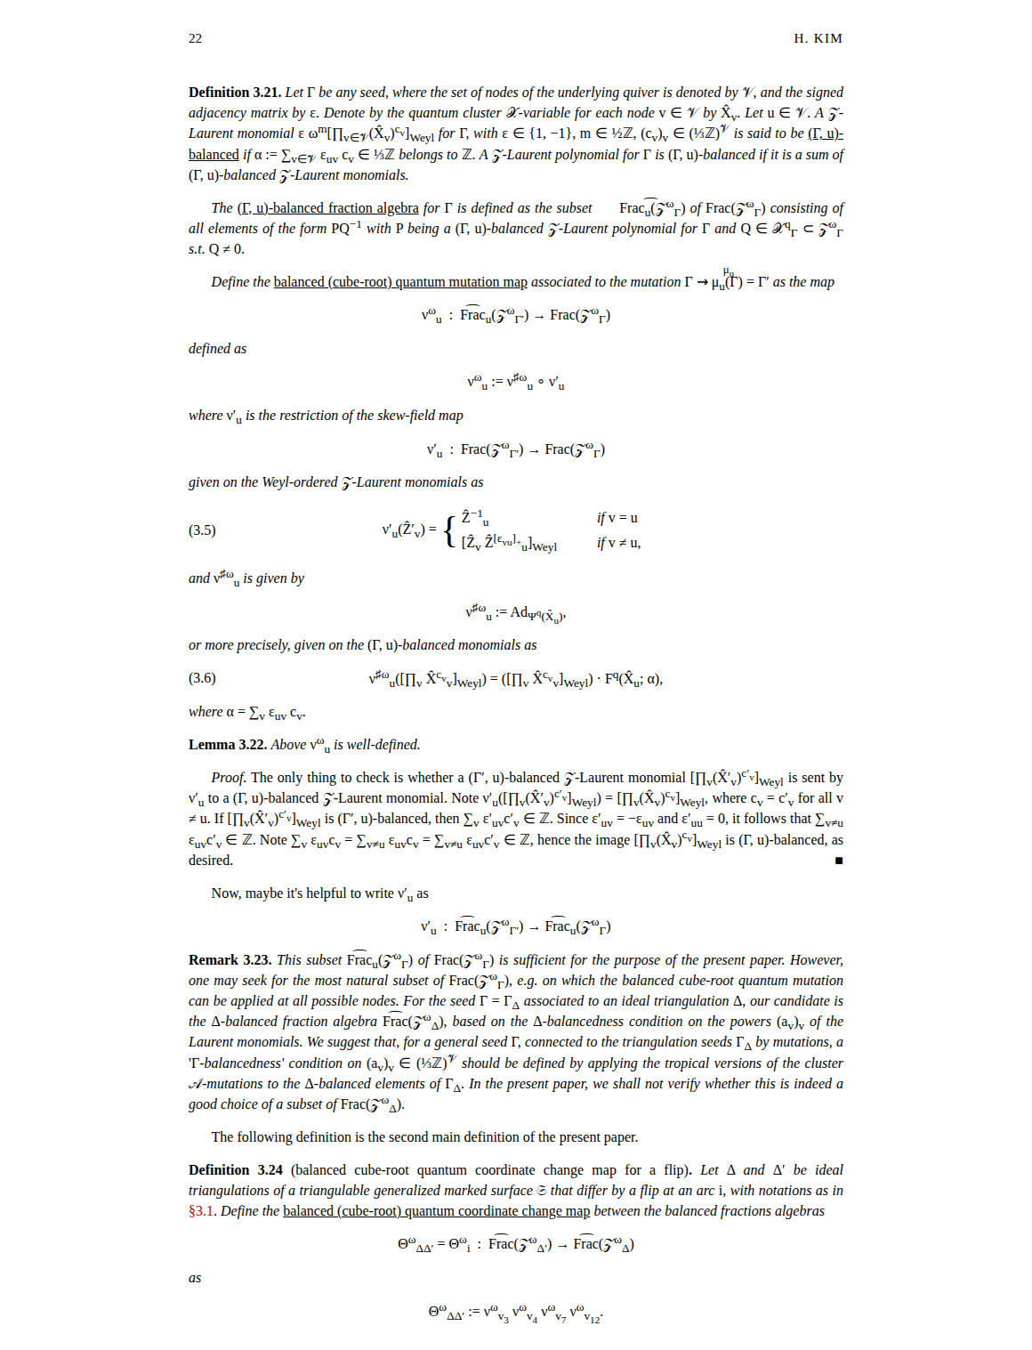22 H. KIM
Definition 3.21. Let Γ be any seed, where the set of nodes of the underlying quiver is denoted by 𝒱, and the signed adjacency matrix by ε. Denote by the quantum cluster 𝒳-variable for each node v ∈ 𝒱 by X̂v. Let u ∈ 𝒱. A 𝒵-Laurent monomial ε ωm[∏v∈𝒱(X̂v)cv]Weyl for Γ, with ε ∈ {1, −1}, m ∈ ½ℤ, (cv)v ∈ (⅓ℤ)𝒱 is said to be (Γ, u)-balanced if α := ∑v∈𝒱 εuv cv ∈ ⅓ℤ belongs to ℤ. A 𝒵-Laurent polynomial for Γ is (Γ, u)-balanced if it is a sum of (Γ, u)-balanced 𝒵-Laurent monomials.
The (Γ, u)-balanced fraction algebra for Γ is defined as the subset Fracu(𝒵ωΓ) of Frac(𝒵ωΓ) consisting of all elements of the form PQ−1 with P being a (Γ, u)-balanced 𝒵-Laurent polynomial for Γ and Q ∈ 𝒳qΓ ⊂ 𝒵ωΓ s.t. Q ≠ 0.
Define the balanced (cube-root) quantum mutation map associated to the mutation Γ μu⇝ μu(Γ) = Γ′ as the map
νωu : Fracu(𝒵ωΓ′) → Frac(𝒵ωΓ)
defined as
νωu := ν♯ωu ∘ ν′u
where ν′u is the restriction of the skew-field map
ν′u : Frac(𝒵ωΓ′) → Frac(𝒵ωΓ)
given on the Weyl-ordered 𝒵-Laurent monomials as
(3.5) ν′u(Ẑ′v) = {
| Ẑ −1 u | if v = u |
| [Ẑ v Ẑ [ε vu ] + u ] Weyl | if v ≠ u, |
and ν♯ωu is given by
ν♯ωu := AdΨq(X̂u),
or more precisely, given on the (Γ, u)-balanced monomials as
(3.6) ν♯ωu([∏v X̂cvv]Weyl) = ([∏v X̂cvv]Weyl) · Fq(X̂u; α),
where α = ∑v εuv cv.
Lemma 3.22. Above νωu is well-defined.
Proof. The only thing to check is whether a (Γ′, u)-balanced 𝒵-Laurent monomial [∏v(X̂′v)c′v]Weyl is sent by ν′u to a (Γ, u)-balanced 𝒵-Laurent monomial. Note ν′u([∏v(X̂′v)c′v]Weyl) = [∏v(X̂v)cv]Weyl, where cv = c′v for all v ≠ u. If [∏v(X̂′v)c′v]Weyl is (Γ′, u)-balanced, then ∑v ε′uvc′v ∈ ℤ. Since ε′uv = −εuv and ε′uu = 0, it follows that ∑v≠u εuvc′v ∈ ℤ. Note ∑v εuvcv = ∑v≠u εuvcv = ∑v≠u εuvc′v ∈ ℤ, hence the image [∏v(X̂v)cv]Weyl is (Γ, u)-balanced, as desired. ■
Now, maybe it's helpful to write ν′u as
ν′u : Fracu(𝒵ωΓ′) → Fracu(𝒵ωΓ)
Remark 3.23. This subset Fracu(𝒵ωΓ) of Frac(𝒵ωΓ) is sufficient for the purpose of the present paper. However, one may seek for the most natural subset of Frac(𝒵ωΓ), e.g. on which the balanced cube-root quantum mutation can be applied at all possible nodes. For the seed Γ = ΓΔ associated to an ideal triangulation Δ, our candidate is the Δ-balanced fraction algebra Frac(𝒵ωΔ), based on the Δ-balancedness condition on the powers (av)v of the Laurent monomials. We suggest that, for a general seed Γ, connected to the triangulation seeds ΓΔ by mutations, a 'Γ-balancedness' condition on (av)v ∈ (⅓ℤ)𝒱 should be defined by applying the tropical versions of the cluster 𝒜-mutations to the Δ-balanced elements of ΓΔ. In the present paper, we shall not verify whether this is indeed a good choice of a subset of Frac(𝒵ωΔ).
The following definition is the second main definition of the present paper.
Definition 3.24 (balanced cube-root quantum coordinate change map for a flip). Let Δ and Δ′ be ideal triangulations of a triangulable generalized marked surface 𝔖 that differ by a flip at an arc i, with notations as in §3.1. Define the balanced (cube-root) quantum coordinate change map between the balanced fractions algebras
ΘωΔΔ′ = Θωi : Frac(𝒵ωΔ′) → Frac(𝒵ωΔ)
as
ΘωΔΔ′ := νωv3 νωv4 νωv7 νωv12.